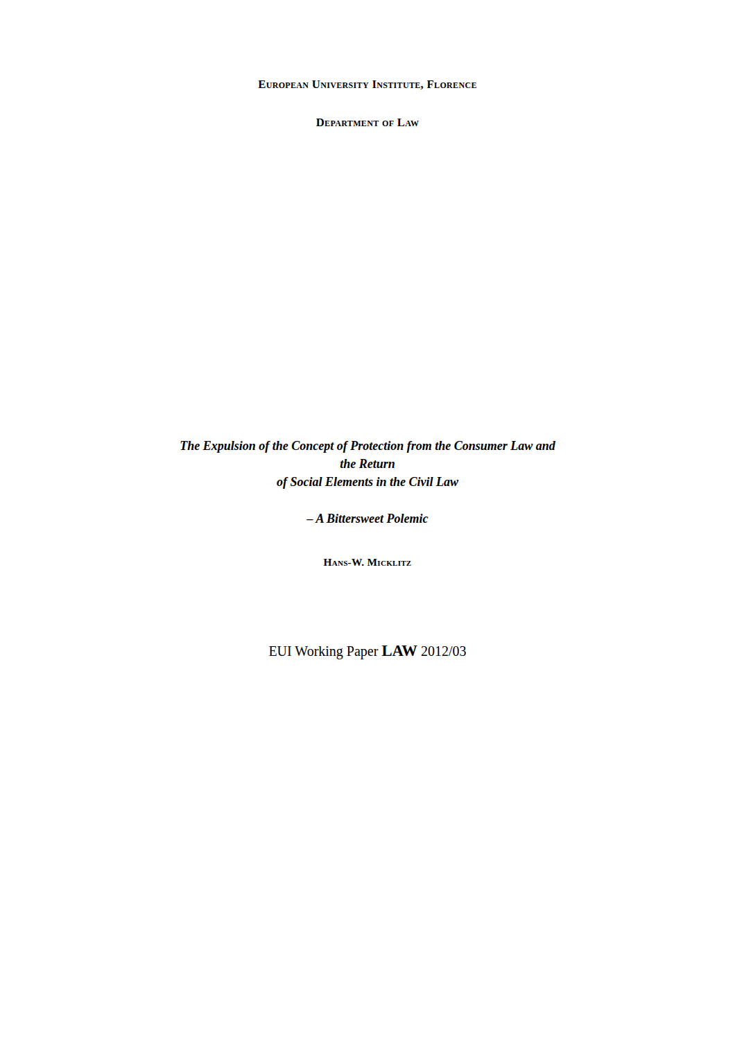European University Institute, Florence
Department of Law
The Expulsion of the Concept of Protection from the Consumer Law and the Return of Social Elements in the Civil Law
– A Bittersweet Polemic
Hans-W. Micklitz
EUI Working Paper LAW 2012/03